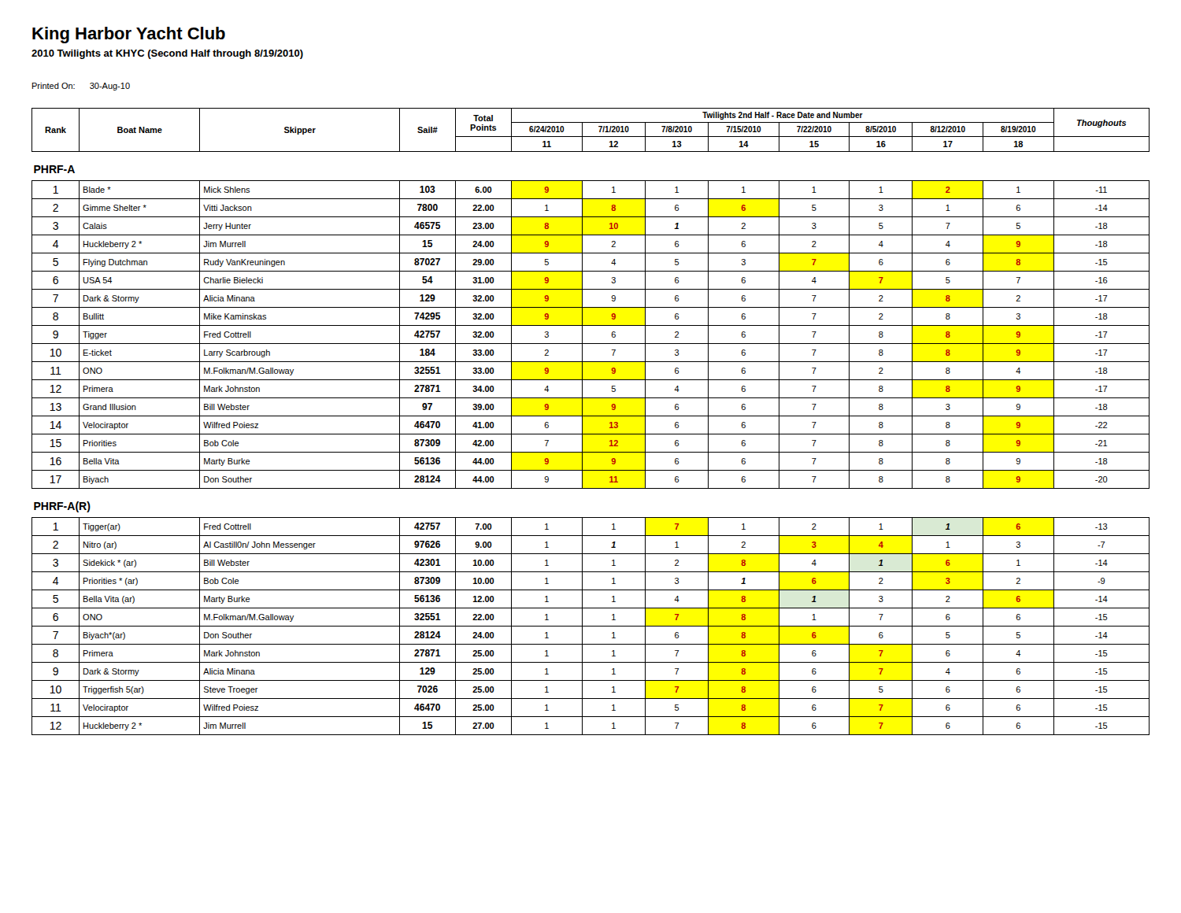King Harbor Yacht Club
2010 Twilights at KHYC (Second Half through 8/19/2010)
Printed On: 30-Aug-10
| Rank | Boat Name | Skipper | Sail# | Total Points | Twilights 2nd Half - Race Date and Number | Thoughouts |
| --- | --- | --- | --- | --- | --- | --- |
| 6/24/2010 | 7/1/2010 | 7/8/2010 | 7/15/2010 | 7/22/2010 | 8/5/2010 | 8/12/2010 | 8/19/2010 |
| | 11 | 12 | 13 | 14 | 15 | 16 | 17 | 18 | |
| PHRF-A |
| 1 | Blade * | Mick Shlens | 103 | 6.00 | 9 | 1 | 1 | 1 | 1 | 1 | 2 | 1 | -11 |
| 2 | Gimme Shelter * | Vitti Jackson | 7800 | 22.00 | 1 | 8 | 6 | 6 | 5 | 3 | 1 | 6 | -14 |
| 3 | Calais | Jerry Hunter | 46575 | 23.00 | 8 | 10 | 1 | 2 | 3 | 5 | 7 | 5 | -18 |
| 4 | Huckleberry 2 * | Jim Murrell | 15 | 24.00 | 9 | 2 | 6 | 6 | 2 | 4 | 4 | 9 | -18 |
| 5 | Flying Dutchman | Rudy VanKreuningen | 87027 | 29.00 | 5 | 4 | 5 | 3 | 7 | 6 | 6 | 8 | -15 |
| 6 | USA 54 | Charlie Bielecki | 54 | 31.00 | 9 | 3 | 6 | 6 | 4 | 7 | 5 | 7 | -16 |
| 7 | Dark & Stormy | Alicia Minana | 129 | 32.00 | 9 | 9 | 6 | 6 | 7 | 2 | 8 | 2 | -17 |
| 8 | Bullitt | Mike Kaminskas | 74295 | 32.00 | 9 | 9 | 6 | 6 | 7 | 2 | 8 | 3 | -18 |
| 9 | Tigger | Fred Cottrell | 42757 | 32.00 | 3 | 6 | 2 | 6 | 7 | 8 | 8 | 9 | -17 |
| 10 | E-ticket | Larry Scarbrough | 184 | 33.00 | 2 | 7 | 3 | 6 | 7 | 8 | 8 | 9 | -17 |
| 11 | ONO | M.Folkman/M.Galloway | 32551 | 33.00 | 9 | 9 | 6 | 6 | 7 | 2 | 8 | 4 | -18 |
| 12 | Primera | Mark Johnston | 27871 | 34.00 | 4 | 5 | 4 | 6 | 7 | 8 | 8 | 9 | -17 |
| 13 | Grand Illusion | Bill Webster | 97 | 39.00 | 9 | 9 | 6 | 6 | 7 | 8 | 3 | 9 | -18 |
| 14 | Velociraptor | Wilfred Poiesz | 46470 | 41.00 | 6 | 13 | 6 | 6 | 7 | 8 | 8 | 9 | -22 |
| 15 | Priorities | Bob Cole | 87309 | 42.00 | 7 | 12 | 6 | 6 | 7 | 8 | 8 | 9 | -21 |
| 16 | Bella Vita | Marty Burke | 56136 | 44.00 | 9 | 9 | 6 | 6 | 7 | 8 | 8 | 9 | -18 |
| 17 | Biyach | Don Souther | 28124 | 44.00 | 9 | 11 | 6 | 6 | 7 | 8 | 8 | 9 | -20 |
| PHRF-A(R) |
| 1 | Tigger(ar) | Fred Cottrell | 42757 | 7.00 | 1 | 1 | 7 | 1 | 2 | 1 | 1 | 6 | -13 |
| 2 | Nitro (ar) | Al Castill0n/ John Messenger | 97626 | 9.00 | 1 | 1 | 1 | 2 | 3 | 4 | 1 | 3 | -7 |
| 3 | Sidekick * (ar) | Bill Webster | 42301 | 10.00 | 1 | 1 | 2 | 8 | 4 | 1 | 6 | 1 | -14 |
| 4 | Priorities * (ar) | Bob Cole | 87309 | 10.00 | 1 | 1 | 3 | 1 | 6 | 2 | 3 | 2 | -9 |
| 5 | Bella Vita (ar) | Marty Burke | 56136 | 12.00 | 1 | 1 | 4 | 8 | 1 | 3 | 2 | 6 | -14 |
| 6 | ONO | M.Folkman/M.Galloway | 32551 | 22.00 | 1 | 1 | 7 | 8 | 1 | 7 | 6 | 6 | -15 |
| 7 | Biyach*(ar) | Don Souther | 28124 | 24.00 | 1 | 1 | 6 | 8 | 6 | 6 | 5 | 5 | -14 |
| 8 | Primera | Mark Johnston | 27871 | 25.00 | 1 | 1 | 7 | 8 | 6 | 7 | 6 | 4 | -15 |
| 9 | Dark & Stormy | Alicia Minana | 129 | 25.00 | 1 | 1 | 7 | 8 | 6 | 7 | 4 | 6 | -15 |
| 10 | Triggerfish 5(ar) | Steve Troeger | 7026 | 25.00 | 1 | 1 | 7 | 8 | 6 | 5 | 6 | 6 | -15 |
| 11 | Velociraptor | Wilfred Poiesz | 46470 | 25.00 | 1 | 1 | 5 | 8 | 6 | 7 | 6 | 6 | -15 |
| 12 | Huckleberry 2 * | Jim Murrell | 15 | 27.00 | 1 | 1 | 7 | 8 | 6 | 7 | 6 | 6 | -15 |